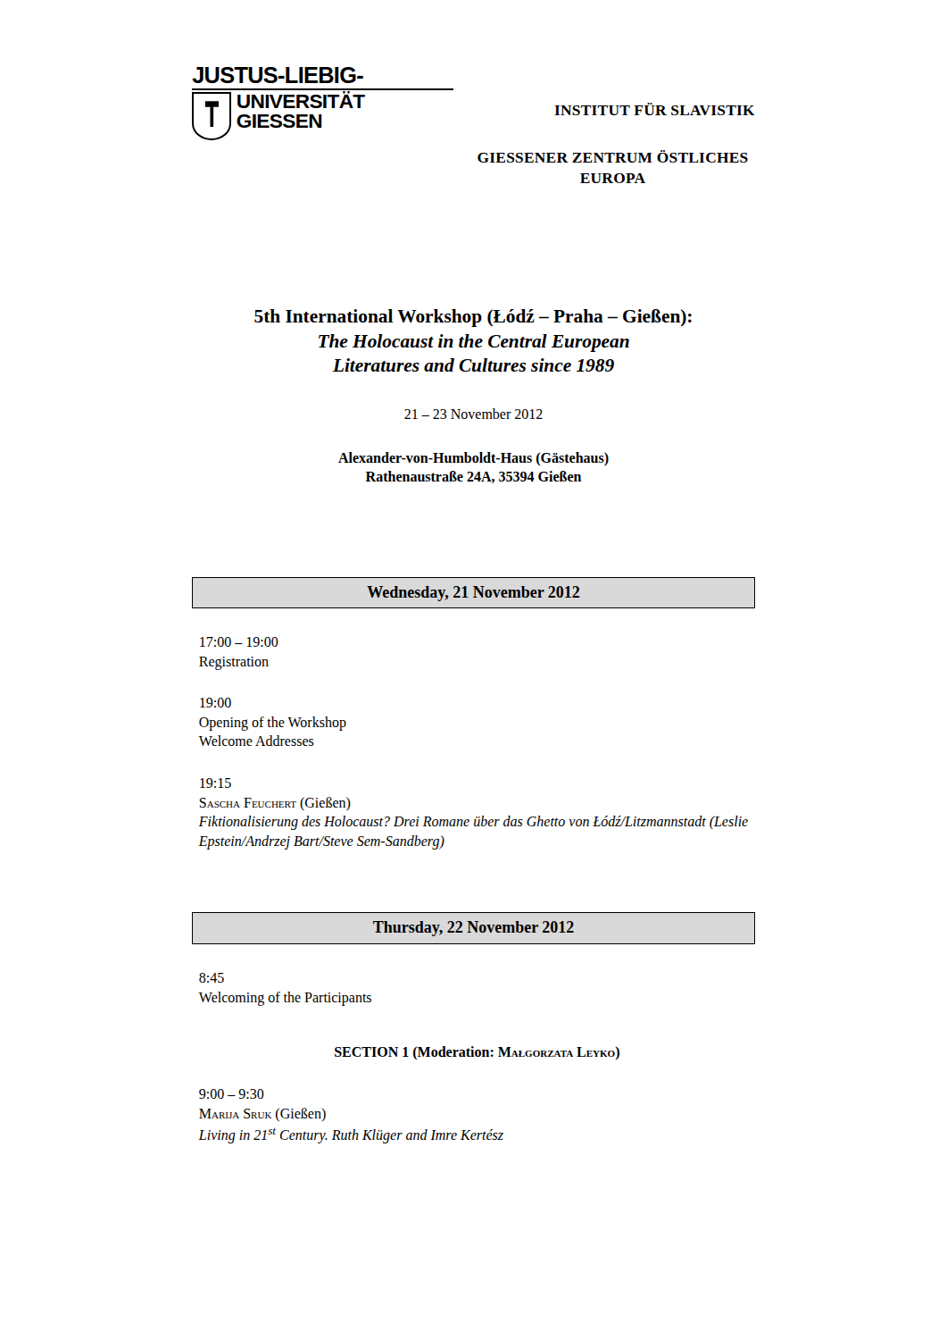JUSTUS-LIEBIG-
UNIVERSITÄT GIESSEN
INSTITUT FÜR SLAVISTIK
GIESSENER ZENTRUM ÖSTLICHES EUROPA
5th International Workshop (Łódź – Praha – Gießen):
The Holocaust in the Central European
Literatures and Cultures since 1989
21 – 23 November 2012
Alexander-von-Humboldt-Haus (Gästehaus)
Rathenaustraße 24A, 35394 Gießen
Wednesday, 21 November 2012
17:00 – 19:00
Registration
19:00
Opening of the Workshop
Welcome Addresses
19:15
Sascha Feuchert (Gießen)
Fiktionalisierung des Holocaust? Drei Romane über das Ghetto von Łódź/Litzmannstadt (Leslie Epstein/Andrzej Bart/Steve Sem-Sandberg)
Thursday, 22 November 2012
8:45
Welcoming of the Participants
SECTION 1 (Moderation: Małgorzata Leyko)
9:00 – 9:30
Marija Sruk (Gießen)
Living in 21st Century. Ruth Klüger and Imre Kertész